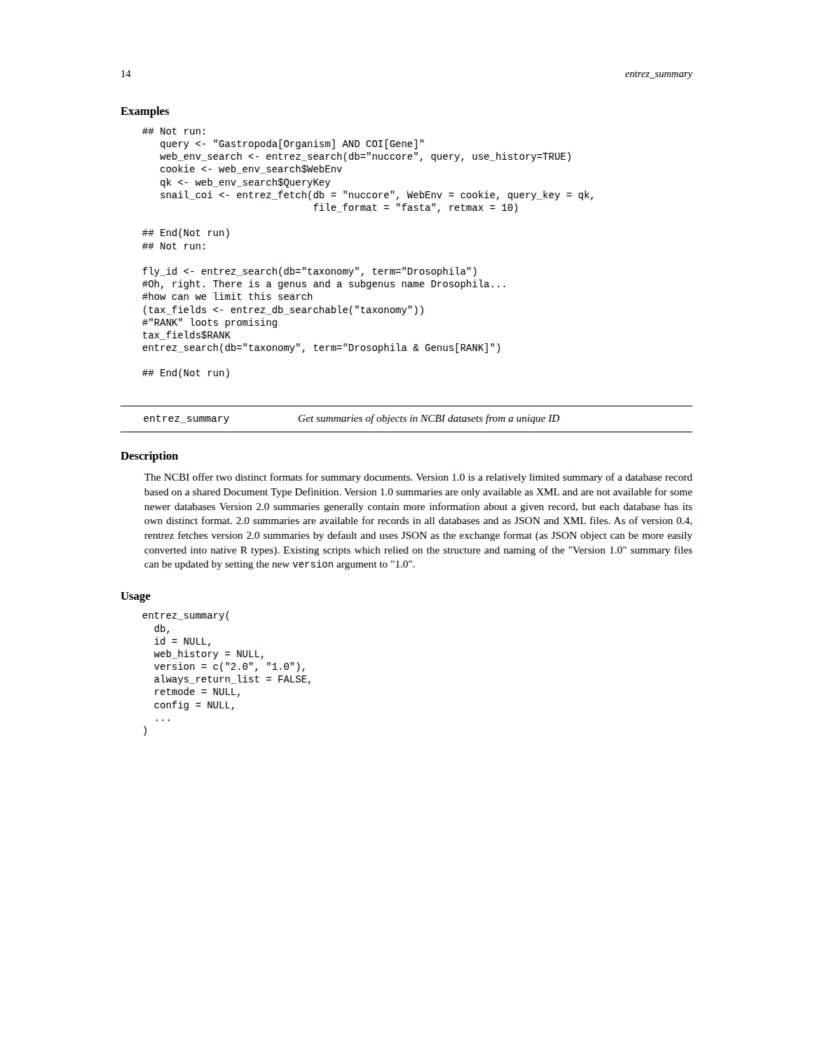14 entrez_summary
Examples
## Not run:
   query <- "Gastropoda[Organism] AND COI[Gene]"
   web_env_search <- entrez_search(db="nuccore", query, use_history=TRUE)
   cookie <- web_env_search$WebEnv
   qk <- web_env_search$QueryKey
   snail_coi <- entrez_fetch(db = "nuccore", WebEnv = cookie, query_key = qk,
                             file_format = "fasta", retmax = 10)

## End(Not run)
## Not run:

fly_id <- entrez_search(db="taxonomy", term="Drosophila")
#Oh, right. There is a genus and a subgenus name Drosophila...
#how can we limit this search
(tax_fields <- entrez_db_searchable("taxonomy"))
#"RANK" loots promising
tax_fields$RANK
entrez_search(db="taxonomy", term="Drosophila & Genus[RANK]")

## End(Not run)
entrez_summary Get summaries of objects in NCBI datasets from a unique ID
Description
The NCBI offer two distinct formats for summary documents. Version 1.0 is a relatively limited summary of a database record based on a shared Document Type Definition. Version 1.0 summaries are only available as XML and are not available for some newer databases Version 2.0 summaries generally contain more information about a given record, but each database has its own distinct format. 2.0 summaries are available for records in all databases and as JSON and XML files. As of version 0.4, rentrez fetches version 2.0 summaries by default and uses JSON as the exchange format (as JSON object can be more easily converted into native R types). Existing scripts which relied on the structure and naming of the "Version 1.0" summary files can be updated by setting the new version argument to "1.0".
Usage
entrez_summary(
  db,
  id = NULL,
  web_history = NULL,
  version = c("2.0", "1.0"),
  always_return_list = FALSE,
  retmode = NULL,
  config = NULL,
  ...
)